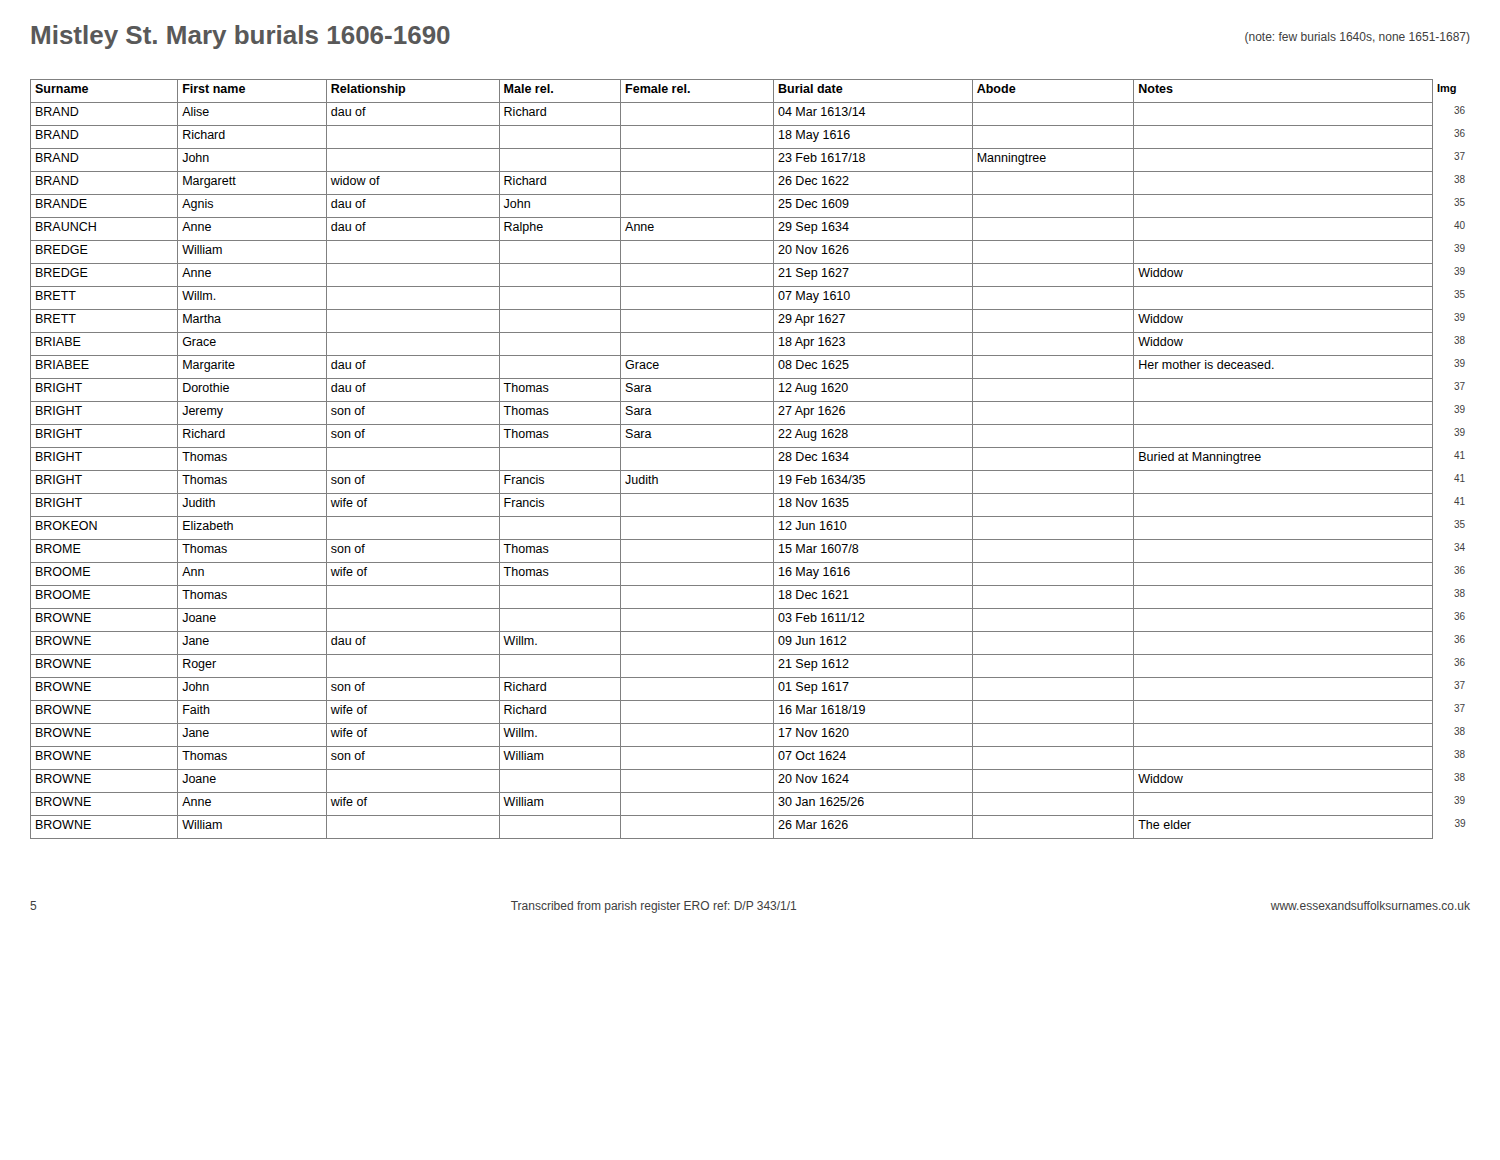Mistley St. Mary burials 1606-1690
(note: few burials 1640s, none 1651-1687)
| Surname | First name | Relationship | Male rel. | Female rel. | Burial date | Abode | Notes | Img |
| --- | --- | --- | --- | --- | --- | --- | --- | --- |
| BRAND | Alise | dau of | Richard | | 04 Mar 1613/14 | | | 36 |
| BRAND | Richard | | | | 18 May 1616 | | | 36 |
| BRAND | John | | | | 23 Feb 1617/18 | Manningtree | | 37 |
| BRAND | Margarett | widow of | Richard | | 26 Dec 1622 | | | 38 |
| BRANDE | Agnis | dau of | John | | 25 Dec 1609 | | | 35 |
| BRAUNCH | Anne | dau of | Ralphe | Anne | 29 Sep 1634 | | | 40 |
| BREDGE | William | | | | 20 Nov 1626 | | | 39 |
| BREDGE | Anne | | | | 21 Sep 1627 | | Widdow | 39 |
| BRETT | Willm. | | | | 07 May 1610 | | | 35 |
| BRETT | Martha | | | | 29 Apr 1627 | | Widdow | 39 |
| BRIABE | Grace | | | | 18 Apr 1623 | | Widdow | 38 |
| BRIABEE | Margarite | dau of | | Grace | 08 Dec 1625 | | Her mother is deceased. | 39 |
| BRIGHT | Dorothie | dau of | Thomas | Sara | 12 Aug 1620 | | | 37 |
| BRIGHT | Jeremy | son of | Thomas | Sara | 27 Apr 1626 | | | 39 |
| BRIGHT | Richard | son of | Thomas | Sara | 22 Aug 1628 | | | 39 |
| BRIGHT | Thomas | | | | 28 Dec 1634 | | Buried at Manningtree | 41 |
| BRIGHT | Thomas | son of | Francis | Judith | 19 Feb 1634/35 | | | 41 |
| BRIGHT | Judith | wife of | Francis | | 18 Nov 1635 | | | 41 |
| BROKEON | Elizabeth | | | | 12 Jun 1610 | | | 35 |
| BROME | Thomas | son of | Thomas | | 15 Mar 1607/8 | | | 34 |
| BROOME | Ann | wife of | Thomas | | 16 May 1616 | | | 36 |
| BROOME | Thomas | | | | 18 Dec 1621 | | | 38 |
| BROWNE | Joane | | | | 03 Feb 1611/12 | | | 36 |
| BROWNE | Jane | dau of | Willm. | | 09 Jun 1612 | | | 36 |
| BROWNE | Roger | | | | 21 Sep 1612 | | | 36 |
| BROWNE | John | son of | Richard | | 01 Sep 1617 | | | 37 |
| BROWNE | Faith | wife of | Richard | | 16 Mar 1618/19 | | | 37 |
| BROWNE | Jane | wife of | Willm. | | 17 Nov 1620 | | | 38 |
| BROWNE | Thomas | son of | William | | 07 Oct 1624 | | | 38 |
| BROWNE | Joane | | | | 20 Nov 1624 | | Widdow | 38 |
| BROWNE | Anne | wife of | William | | 30 Jan 1625/26 | | | 39 |
| BROWNE | William | | | | 26 Mar 1626 | | The elder | 39 |
5
Transcribed from parish register ERO ref: D/P 343/1/1
www.essexandsuffolksurnames.co.uk